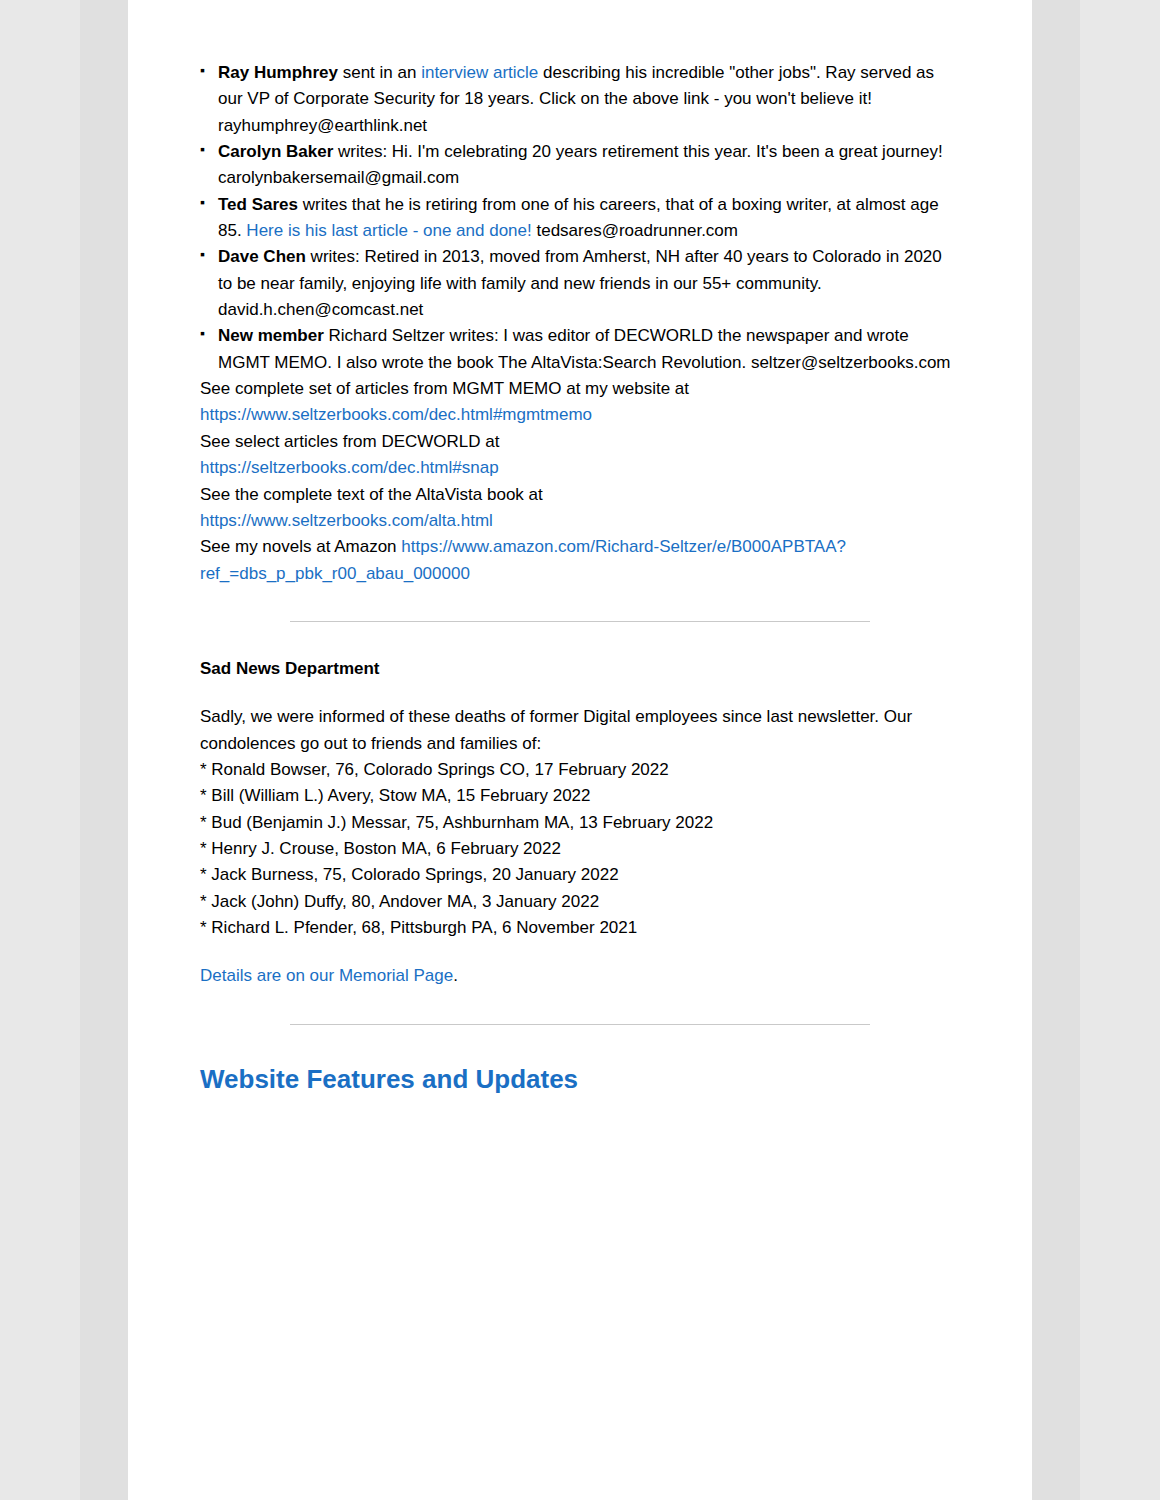Ray Humphrey sent in an interview article describing his incredible "other jobs". Ray served as our VP of Corporate Security for 18 years. Click on the above link - you won't believe it! rayhumphrey@earthlink.net
Carolyn Baker writes: Hi. I'm celebrating 20 years retirement this year. It's been a great journey! carolynbakersemail@gmail.com
Ted Sares writes that he is retiring from one of his careers, that of a boxing writer, at almost age 85. Here is his last article - one and done! tedsares@roadrunner.com
Dave Chen writes: Retired in 2013, moved from Amherst, NH after 40 years to Colorado in 2020 to be near family, enjoying life with family and new friends in our 55+ community. david.h.chen@comcast.net
New member Richard Seltzer writes: I was editor of DECWORLD the newspaper and wrote MGMT MEMO. I also wrote the book The AltaVista:Search Revolution. seltzer@seltzerbooks.com
See complete set of articles from MGMT MEMO at my website at
https://www.seltzerbooks.com/dec.html#mgmtmemo
See select articles from DECWORLD at
https://seltzerbooks.com/dec.html#snap
See the complete text of the AltaVista book at
https://www.seltzerbooks.com/alta.html
See my novels at Amazon https://www.amazon.com/Richard-Seltzer/e/B000APBTAA?ref_=dbs_p_pbk_r00_abau_000000
Sad News Department
Sadly, we were informed of these deaths of former Digital employees since last newsletter. Our condolences go out to friends and families of:
* Ronald Bowser, 76, Colorado Springs CO, 17 February 2022
* Bill (William L.) Avery, Stow MA, 15 February 2022
* Bud (Benjamin J.) Messar, 75, Ashburnham MA, 13 February 2022
* Henry J. Crouse, Boston MA, 6 February 2022
* Jack Burness, 75, Colorado Springs, 20 January 2022
* Jack (John) Duffy, 80, Andover MA, 3 January 2022
* Richard L. Pfender, 68, Pittsburgh PA, 6 November 2021
Details are on our Memorial Page.
Website Features and Updates